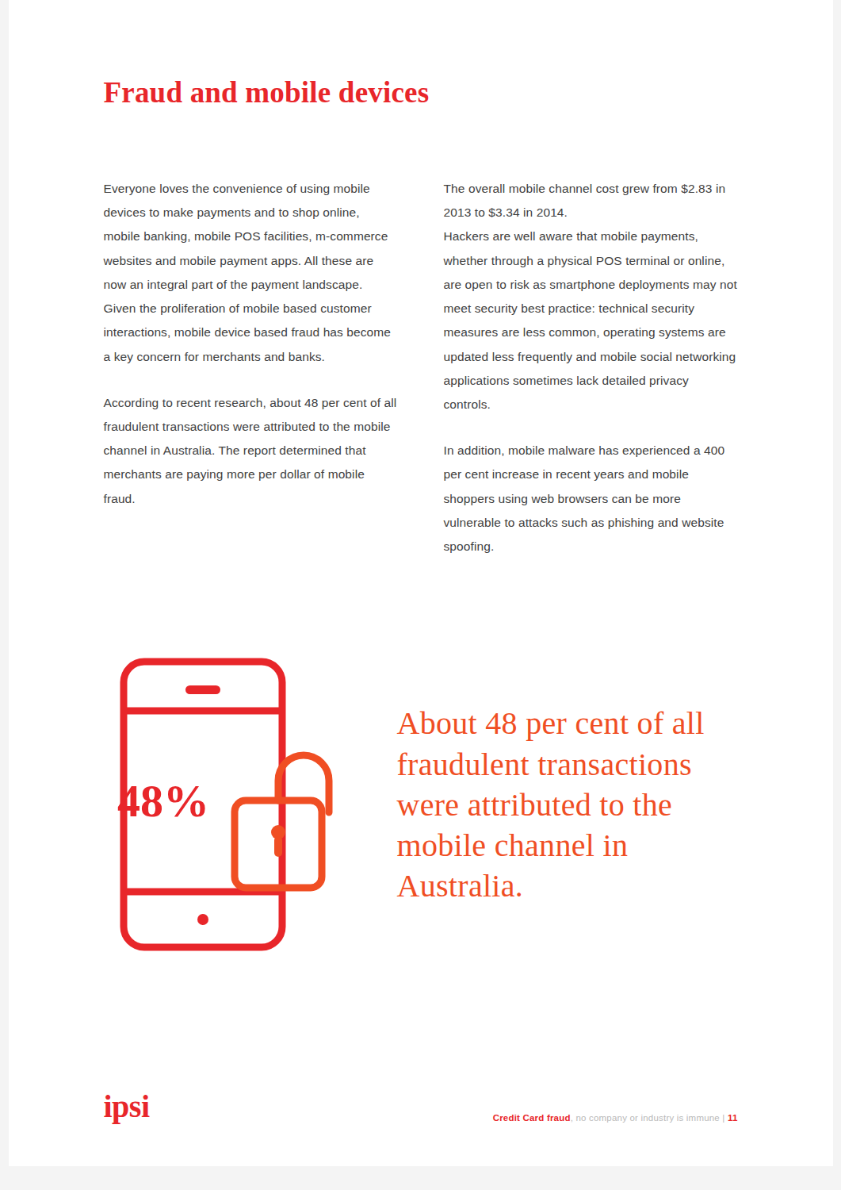Fraud and mobile devices
Everyone loves the convenience of using mobile devices to make payments and to shop online, mobile banking, mobile POS facilities, m-commerce websites and mobile payment apps. All these are now an integral part of the payment landscape. Given the proliferation of mobile based customer interactions, mobile device based fraud has become a key concern for merchants and banks.
According to recent research, about 48 per cent of all fraudulent transactions were attributed to the mobile channel in Australia. The report determined that merchants are paying more per dollar of mobile fraud.
The overall mobile channel cost grew from $2.83 in 2013 to $3.34 in 2014.
Hackers are well aware that mobile payments, whether through a physical POS terminal or online, are open to risk as smartphone deployments may not meet security best practice: technical security measures are less common, operating systems are updated less frequently and mobile social networking applications sometimes lack detailed privacy controls.
In addition, mobile malware has experienced a 400 per cent increase in recent years and mobile shoppers using web browsers can be more vulnerable to attacks such as phishing and website spoofing.
48%
About 48 per cent of all fraudulent transactions were attributed to the mobile channel in Australia.
ipsi
Credit Card fraud, no company or industry is immune | 11